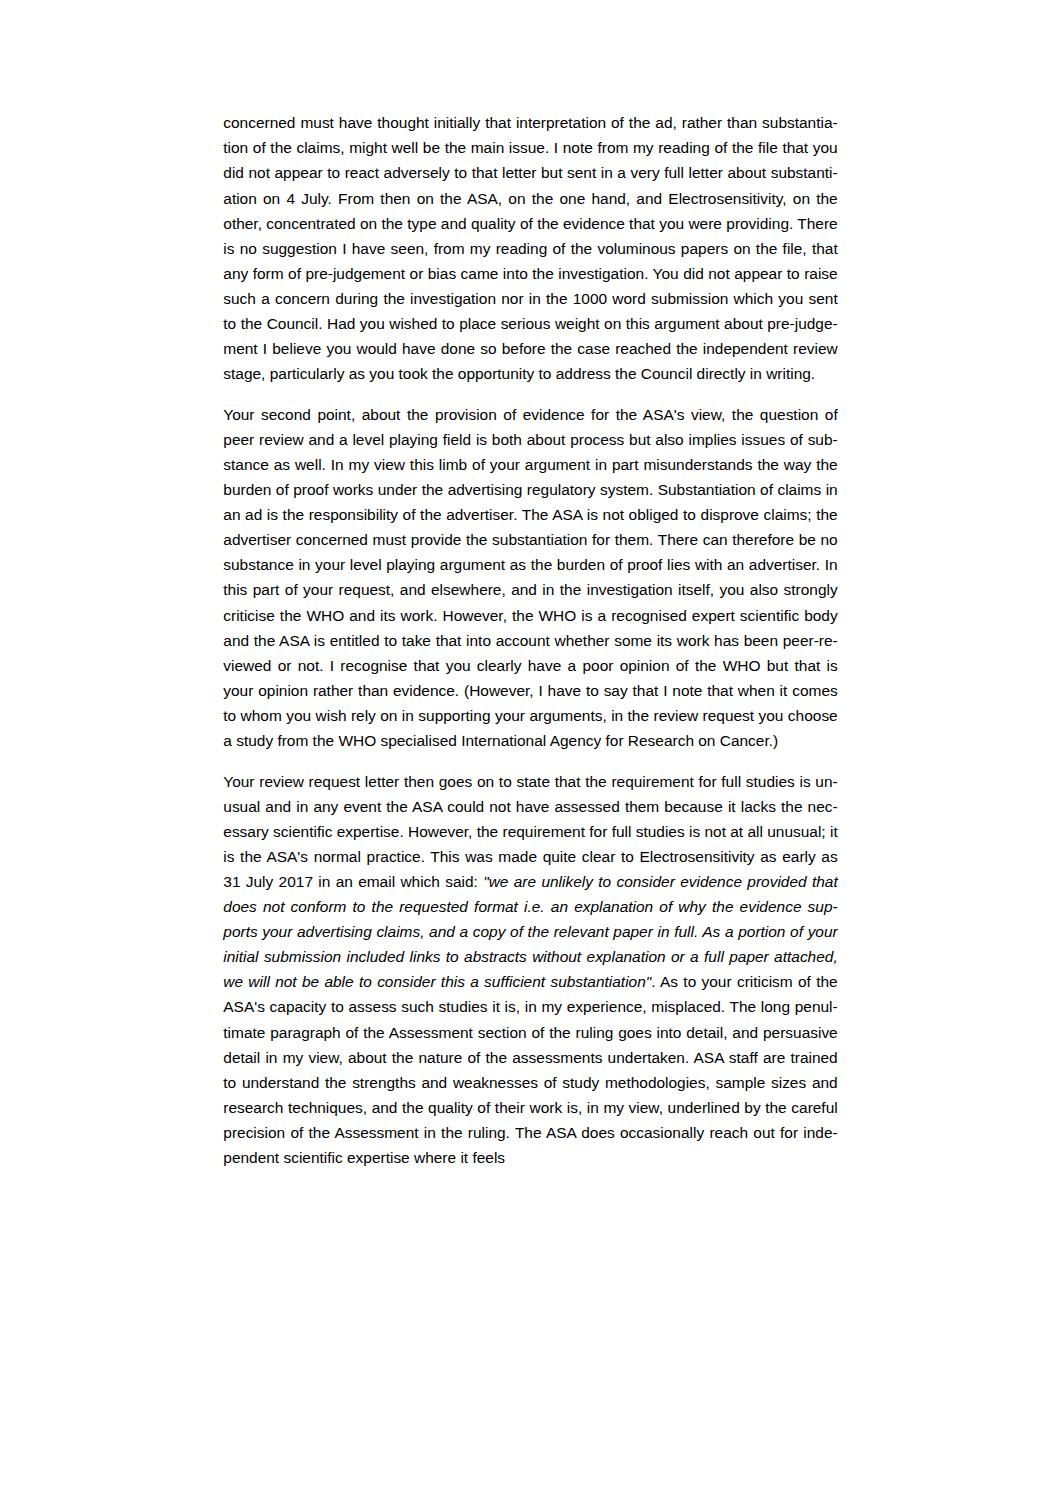concerned must have thought initially that interpretation of the ad, rather than substantiation of the claims, might well be the main issue. I note from my reading of the file that you did not appear to react adversely to that letter but sent in a very full letter about substantiation on 4 July. From then on the ASA, on the one hand, and Electrosensitivity, on the other, concentrated on the type and quality of the evidence that you were providing. There is no suggestion I have seen, from my reading of the voluminous papers on the file, that any form of pre-judgement or bias came into the investigation. You did not appear to raise such a concern during the investigation nor in the 1000 word submission which you sent to the Council. Had you wished to place serious weight on this argument about pre-judgement I believe you would have done so before the case reached the independent review stage, particularly as you took the opportunity to address the Council directly in writing.
Your second point, about the provision of evidence for the ASA's view, the question of peer review and a level playing field is both about process but also implies issues of substance as well. In my view this limb of your argument in part misunderstands the way the burden of proof works under the advertising regulatory system. Substantiation of claims in an ad is the responsibility of the advertiser. The ASA is not obliged to disprove claims; the advertiser concerned must provide the substantiation for them. There can therefore be no substance in your level playing argument as the burden of proof lies with an advertiser. In this part of your request, and elsewhere, and in the investigation itself, you also strongly criticise the WHO and its work. However, the WHO is a recognised expert scientific body and the ASA is entitled to take that into account whether some its work has been peer-reviewed or not. I recognise that you clearly have a poor opinion of the WHO but that is your opinion rather than evidence. (However, I have to say that I note that when it comes to whom you wish rely on in supporting your arguments, in the review request you choose a study from the WHO specialised International Agency for Research on Cancer.)
Your review request letter then goes on to state that the requirement for full studies is unusual and in any event the ASA could not have assessed them because it lacks the necessary scientific expertise. However, the requirement for full studies is not at all unusual; it is the ASA's normal practice. This was made quite clear to Electrosensitivity as early as 31 July 2017 in an email which said: "we are unlikely to consider evidence provided that does not conform to the requested format i.e. an explanation of why the evidence supports your advertising claims, and a copy of the relevant paper in full. As a portion of your initial submission included links to abstracts without explanation or a full paper attached, we will not be able to consider this a sufficient substantiation". As to your criticism of the ASA's capacity to assess such studies it is, in my experience, misplaced. The long penultimate paragraph of the Assessment section of the ruling goes into detail, and persuasive detail in my view, about the nature of the assessments undertaken. ASA staff are trained to understand the strengths and weaknesses of study methodologies, sample sizes and research techniques, and the quality of their work is, in my view, underlined by the careful precision of the Assessment in the ruling. The ASA does occasionally reach out for independent scientific expertise where it feels